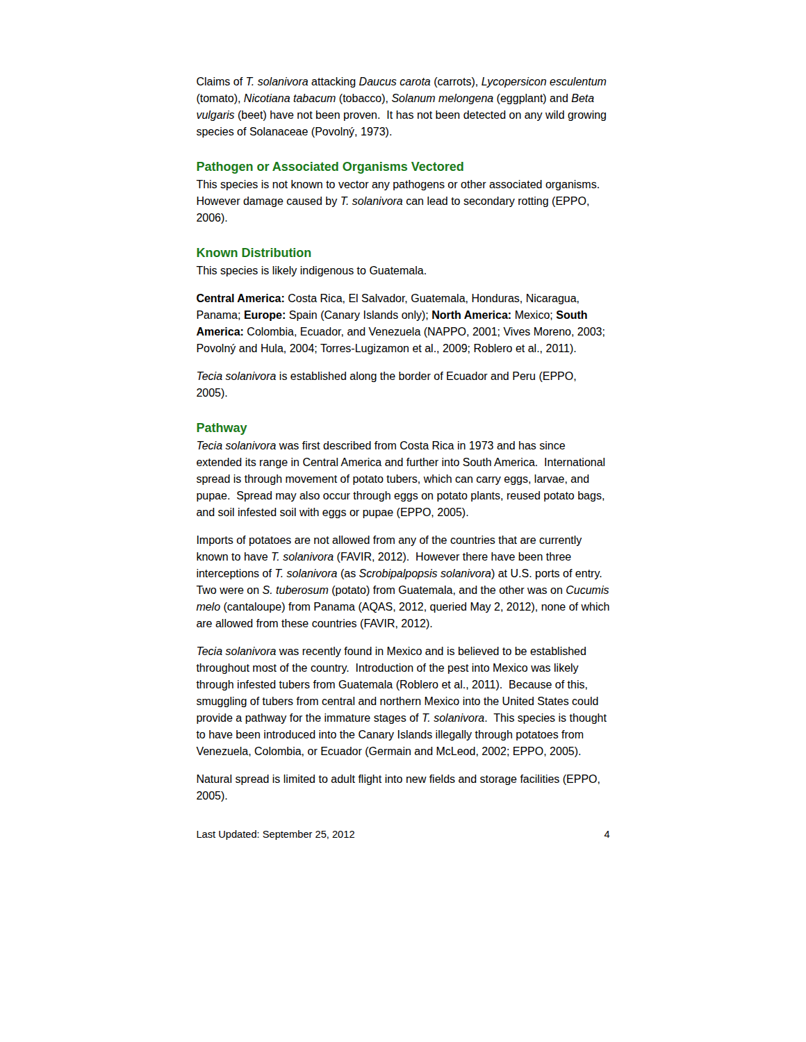Claims of T. solanivora attacking Daucus carota (carrots), Lycopersicon esculentum (tomato), Nicotiana tabacum (tobacco), Solanum melongena (eggplant) and Beta vulgaris (beet) have not been proven. It has not been detected on any wild growing species of Solanaceae (Povolný, 1973).
Pathogen or Associated Organisms Vectored
This species is not known to vector any pathogens or other associated organisms. However damage caused by T. solanivora can lead to secondary rotting (EPPO, 2006).
Known Distribution
This species is likely indigenous to Guatemala.
Central America: Costa Rica, El Salvador, Guatemala, Honduras, Nicaragua, Panama; Europe: Spain (Canary Islands only); North America: Mexico; South America: Colombia, Ecuador, and Venezuela (NAPPO, 2001; Vives Moreno, 2003; Povolný and Hula, 2004; Torres-Lugizamon et al., 2009; Roblero et al., 2011).
Tecia solanivora is established along the border of Ecuador and Peru (EPPO, 2005).
Pathway
Tecia solanivora was first described from Costa Rica in 1973 and has since extended its range in Central America and further into South America. International spread is through movement of potato tubers, which can carry eggs, larvae, and pupae. Spread may also occur through eggs on potato plants, reused potato bags, and soil infested soil with eggs or pupae (EPPO, 2005).
Imports of potatoes are not allowed from any of the countries that are currently known to have T. solanivora (FAVIR, 2012). However there have been three interceptions of T. solanivora (as Scrobipalpopsis solanivora) at U.S. ports of entry. Two were on S. tuberosum (potato) from Guatemala, and the other was on Cucumis melo (cantaloupe) from Panama (AQAS, 2012, queried May 2, 2012), none of which are allowed from these countries (FAVIR, 2012).
Tecia solanivora was recently found in Mexico and is believed to be established throughout most of the country. Introduction of the pest into Mexico was likely through infested tubers from Guatemala (Roblero et al., 2011). Because of this, smuggling of tubers from central and northern Mexico into the United States could provide a pathway for the immature stages of T. solanivora. This species is thought to have been introduced into the Canary Islands illegally through potatoes from Venezuela, Colombia, or Ecuador (Germain and McLeod, 2002; EPPO, 2005).
Natural spread is limited to adult flight into new fields and storage facilities (EPPO, 2005).
Last Updated: September 25, 2012 4